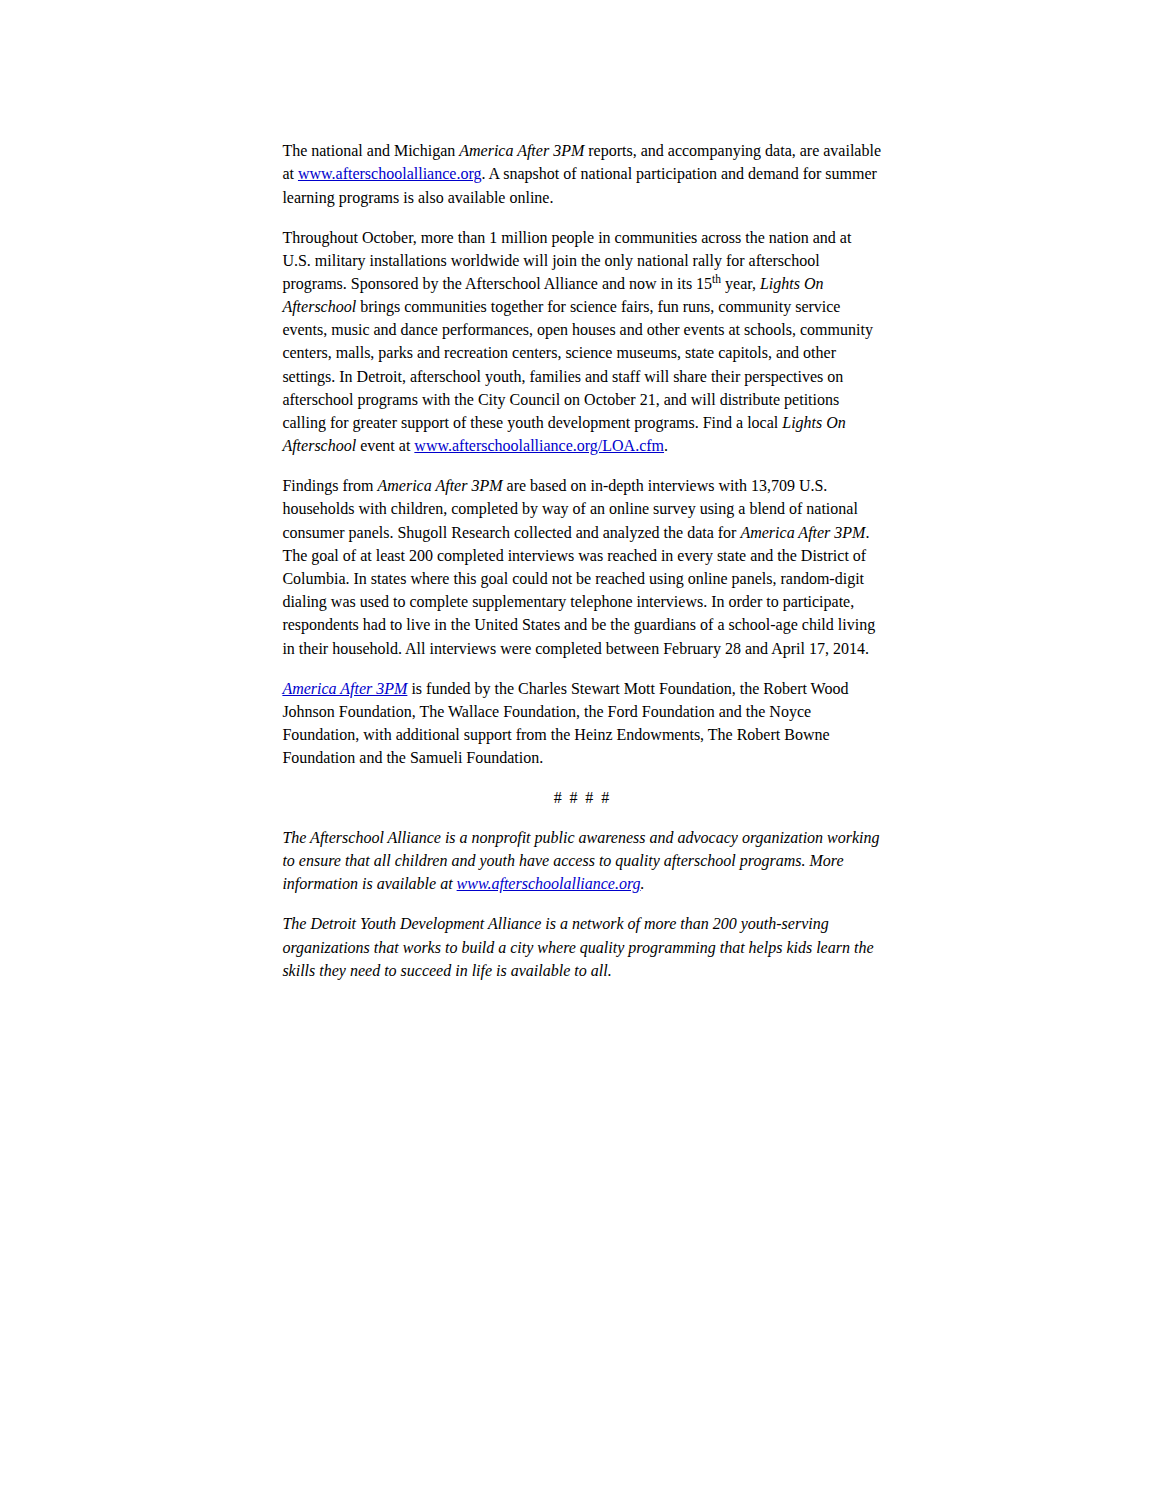The national and Michigan America After 3PM reports, and accompanying data, are available at www.afterschoolalliance.org. A snapshot of national participation and demand for summer learning programs is also available online.
Throughout October, more than 1 million people in communities across the nation and at U.S. military installations worldwide will join the only national rally for afterschool programs. Sponsored by the Afterschool Alliance and now in its 15th year, Lights On Afterschool brings communities together for science fairs, fun runs, community service events, music and dance performances, open houses and other events at schools, community centers, malls, parks and recreation centers, science museums, state capitols, and other settings. In Detroit, afterschool youth, families and staff will share their perspectives on afterschool programs with the City Council on October 21, and will distribute petitions calling for greater support of these youth development programs. Find a local Lights On Afterschool event at www.afterschoolalliance.org/LOA.cfm.
Findings from America After 3PM are based on in-depth interviews with 13,709 U.S. households with children, completed by way of an online survey using a blend of national consumer panels. Shugoll Research collected and analyzed the data for America After 3PM. The goal of at least 200 completed interviews was reached in every state and the District of Columbia. In states where this goal could not be reached using online panels, random-digit dialing was used to complete supplementary telephone interviews. In order to participate, respondents had to live in the United States and be the guardians of a school-age child living in their household. All interviews were completed between February 28 and April 17, 2014.
America After 3PM is funded by the Charles Stewart Mott Foundation, the Robert Wood Johnson Foundation, The Wallace Foundation, the Ford Foundation and the Noyce Foundation, with additional support from the Heinz Endowments, The Robert Bowne Foundation and the Samueli Foundation.
# # # #
The Afterschool Alliance is a nonprofit public awareness and advocacy organization working to ensure that all children and youth have access to quality afterschool programs. More information is available at www.afterschoolalliance.org.
The Detroit Youth Development Alliance is a network of more than 200 youth-serving organizations that works to build a city where quality programming that helps kids learn the skills they need to succeed in life is available to all.